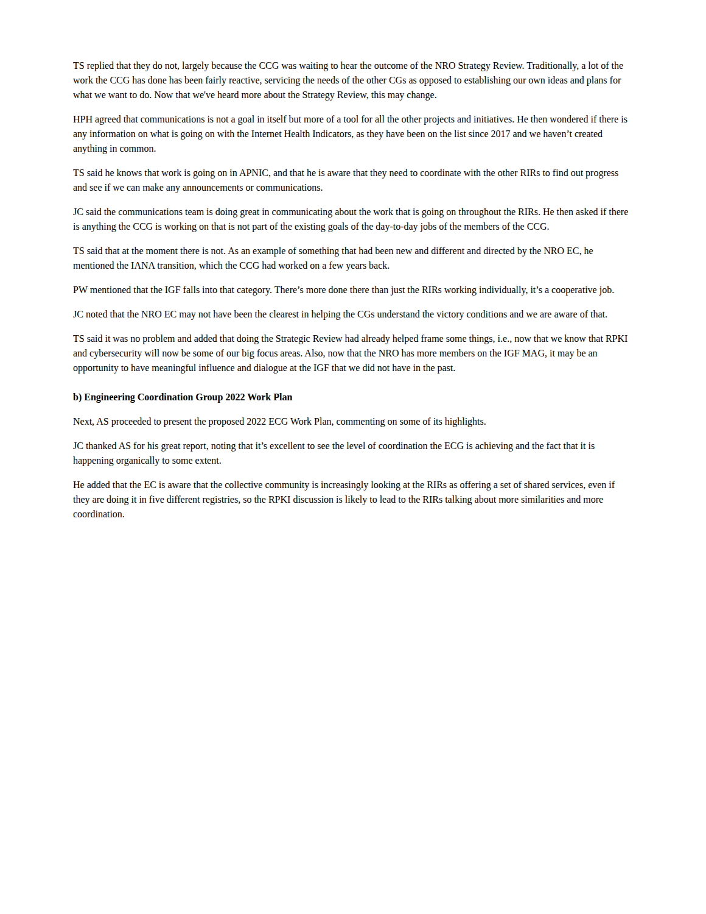TS replied that they do not, largely because the CCG was waiting to hear the outcome of the NRO Strategy Review. Traditionally, a lot of the work the CCG has done has been fairly reactive, servicing the needs of the other CGs as opposed to establishing our own ideas and plans for what we want to do. Now that we've heard more about the Strategy Review, this may change.
HPH agreed that communications is not a goal in itself but more of a tool for all the other projects and initiatives. He then wondered if there is any information on what is going on with the Internet Health Indicators, as they have been on the list since 2017 and we haven’t created anything in common.
TS said he knows that work is going on in APNIC, and that he is aware that they need to coordinate with the other RIRs to find out progress and see if we can make any announcements or communications.
JC said the communications team is doing great in communicating about the work that is going on throughout the RIRs. He then asked if there is anything the CCG is working on that is not part of the existing goals of the day-to-day jobs of the members of the CCG.
TS said that at the moment there is not. As an example of something that had been new and different and directed by the NRO EC, he mentioned the IANA transition, which the CCG had worked on a few years back.
PW mentioned that the IGF falls into that category. There’s more done there than just the RIRs working individually, it’s a cooperative job.
JC noted that the NRO EC may not have been the clearest in helping the CGs understand the victory conditions and we are aware of that.
TS said it was no problem and added that doing the Strategic Review had already helped frame some things, i.e., now that we know that RPKI and cybersecurity will now be some of our big focus areas. Also, now that the NRO has more members on the IGF MAG, it may be an opportunity to have meaningful influence and dialogue at the IGF that we did not have in the past.
b) Engineering Coordination Group 2022 Work Plan
Next, AS proceeded to present the proposed 2022 ECG Work Plan, commenting on some of its highlights.
JC thanked AS for his great report, noting that it’s excellent to see the level of coordination the ECG is achieving and the fact that it is happening organically to some extent.
He added that the EC is aware that the collective community is increasingly looking at the RIRs as offering a set of shared services, even if they are doing it in five different registries, so the RPKI discussion is likely to lead to the RIRs talking about more similarities and more coordination.